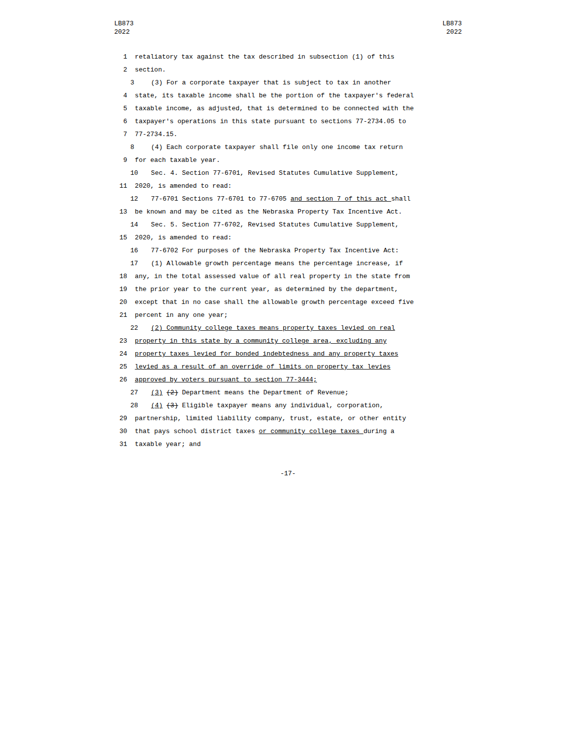LB873
2022
LB873
2022
retaliatory tax against the tax described in subsection (1) of this
section.
(3) For a corporate taxpayer that is subject to tax in another
state, its taxable income shall be the portion of the taxpayer's federal
taxable income, as adjusted, that is determined to be connected with the
taxpayer's operations in this state pursuant to sections 77-2734.05 to
77-2734.15.
(4) Each corporate taxpayer shall file only one income tax return
for each taxable year.
Sec. 4. Section 77-6701, Revised Statutes Cumulative Supplement,
2020, is amended to read:
77-6701 Sections 77-6701 to 77-6705 and section 7 of this act shall
be known and may be cited as the Nebraska Property Tax Incentive Act.
Sec. 5. Section 77-6702, Revised Statutes Cumulative Supplement,
2020, is amended to read:
77-6702 For purposes of the Nebraska Property Tax Incentive Act:
(1) Allowable growth percentage means the percentage increase, if
any, in the total assessed value of all real property in the state from
the prior year to the current year, as determined by the department,
except that in no case shall the allowable growth percentage exceed five
percent in any one year;
(2) Community college taxes means property taxes levied on real
property in this state by a community college area, excluding any
property taxes levied for bonded indebtedness and any property taxes
levied as a result of an override of limits on property tax levies
approved by voters pursuant to section 77-3444;
(3) (2) Department means the Department of Revenue;
(4) (3) Eligible taxpayer means any individual, corporation,
partnership, limited liability company, trust, estate, or other entity
that pays school district taxes or community college taxes during a
taxable year; and
-17-